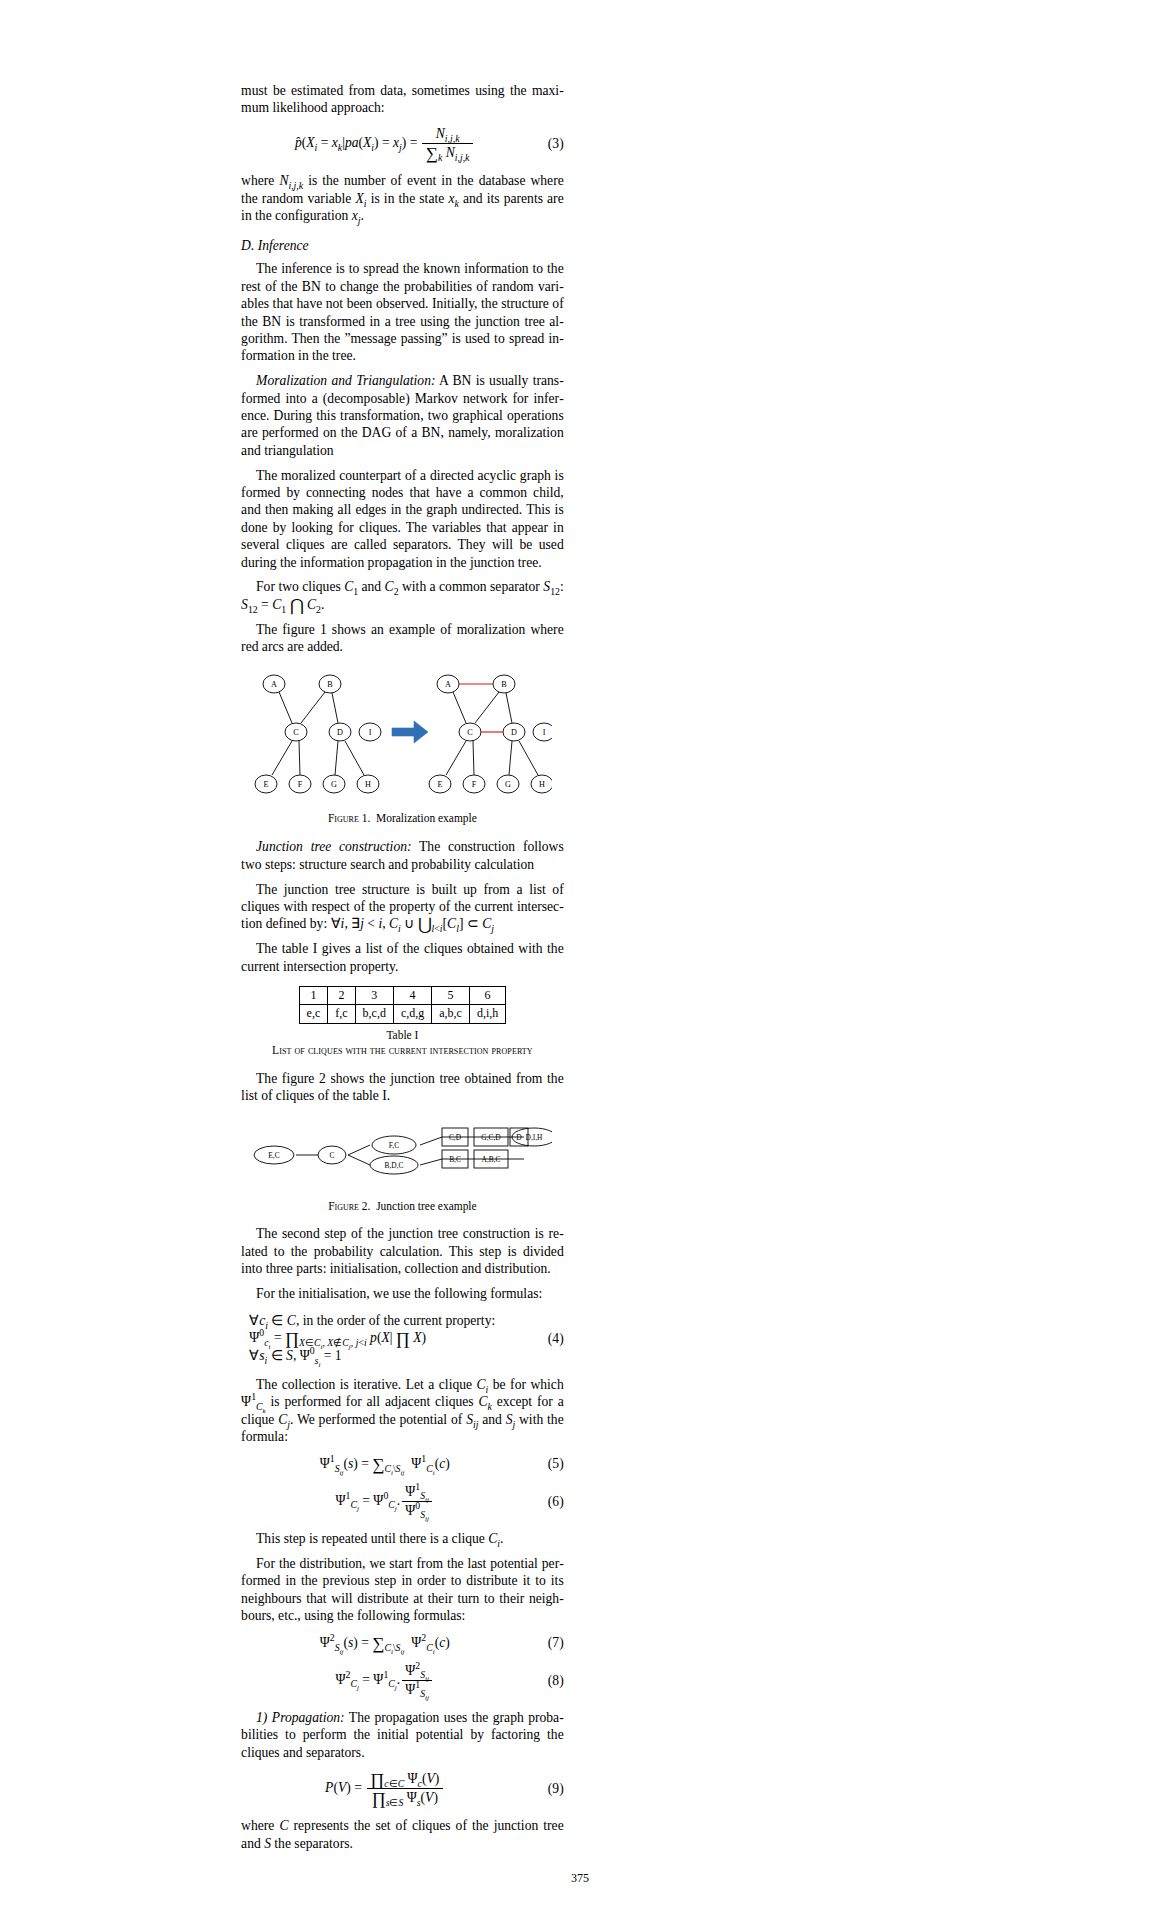must be estimated from data, sometimes using the maximum likelihood approach:
p̂(Xi = xk|pa(Xi) = xj) = Ni,j,k∑k Ni,j,k
(3)
where Ni,j,k is the number of event in the database where the random variable Xi is in the state xk and its parents are in the configuration xj.
D. Inference
The inference is to spread the known information to the rest of the BN to change the probabilities of random variables that have not been observed. Initially, the structure of the BN is transformed in a tree using the junction tree algorithm. Then the ”message passing” is used to spread information in the tree.
Moralization and Triangulation: A BN is usually transformed into a (decomposable) Markov network for inference. During this transformation, two graphical operations are performed on the DAG of a BN, namely, moralization and triangulation
The moralized counterpart of a directed acyclic graph is formed by connecting nodes that have a common child, and then making all edges in the graph undirected. This is done by looking for cliques. The variables that appear in several cliques are called separators. They will be used during the information propagation in the junction tree.
For two cliques C1 and C2 with a common separator S12: S12 = C1 ⋂ C2.
The figure 1 shows an example of moralization where red arcs are added.
A B C D I E F G H A B C D I E F G H
Figure 1. Moralization example
Junction tree construction: The construction follows two steps: structure search and probability calculation
The junction tree structure is built up from a list of cliques with respect of the property of the current intersection defined by: ∀i, ∃j < i, Ci ∪ ⋃l<i[Cl] ⊂ Cj
The table I gives a list of the cliques obtained with the current intersection property.
| 1 | 2 | 3 | 4 | 5 | 6 |
| e,c | f,c | b,c,d | c,d,g | a,b,c | d,i,h |
Table I List of cliques with the current intersection property
The figure 2 shows the junction tree obtained from the list of cliques of the table I.
E,C C F,C B,D,C C,D B,C G,C,D A,B,C D D,I,H
Figure 2. Junction tree example
The second step of the junction tree construction is related to the probability calculation. This step is divided into three parts: initialisation, collection and distribution.
For the initialisation, we use the following formulas:
∀ci ∈ C, in the order of the current property:
Ψ0ci = ∏X∈Ci, X∉Cj, j<i p(X| ∏ X)
∀si ∈ S, Ψ0si = 1
(4)
The collection is iterative. Let a clique Ci be for which Ψ1Ck is performed for all adjacent cliques Ck except for a clique Cj. We performed the potential of Sij and Sj with the formula:
Ψ1Sij(s) = ∑Ci\Sij Ψ1Ci(c)
(5)
Ψ1Cj = Ψ0Cj.Ψ1Sij Ψ0Sij
(6)
This step is repeated until there is a clique Ci.
For the distribution, we start from the last potential performed in the previous step in order to distribute it to its neighbours that will distribute at their turn to their neighbours, etc., using the following formulas:
Ψ2Sij(s) = ∑Ci\Sij Ψ2Ci(c)
(7)
Ψ2Cj = Ψ1Cj.Ψ2Sij Ψ1Sij
(8)
1) Propagation: The propagation uses the graph probabilities to perform the initial potential by factoring the cliques and separators.
P(V) = ∏c∈C Ψc(V)∏s∈S Ψs(V)
(9)
where C represents the set of cliques of the junction tree and S the separators.
375